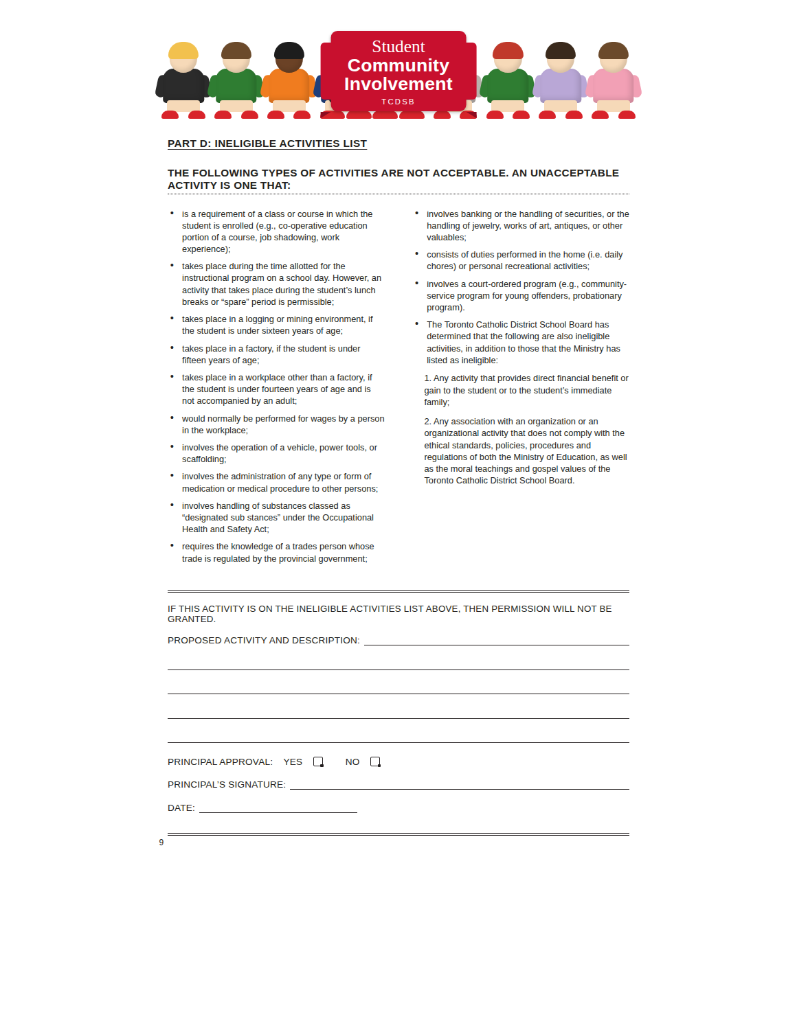Student
Community
Involvement
TCDSB
PART D: INELIGIBLE ACTIVITIES LIST
THE FOLLOWING TYPES OF ACTIVITIES ARE NOT ACCEPTABLE. AN UNACCEPTABLE ACTIVITY IS ONE THAT:
is a requirement of a class or course in which the student is enrolled (e.g., co-operative education portion of a course, job shadowing, work experience);
takes place during the time allotted for the instructional program on a school day. However, an activity that takes place during the student’s lunch breaks or “spare” period is permissible;
takes place in a logging or mining environment, if the student is under sixteen years of age;
takes place in a factory, if the student is under fifteen years of age;
takes place in a workplace other than a factory, if the student is under fourteen years of age and is not accompanied by an adult;
would normally be performed for wages by a person in the workplace;
involves the operation of a vehicle, power tools, or scaffolding;
involves the administration of any type or form of medication or medical procedure to other persons;
involves handling of substances classed as “designated sub stances” under the Occupational Health and Safety Act;
requires the knowledge of a trades person whose trade is regulated by the provincial government;
involves banking or the handling of securities, or the handling of jewelry, works of art, antiques, or other valuables;
consists of duties performed in the home (i.e. daily chores) or personal recreational activities;
involves a court-ordered program (e.g., community-service program for young offenders, probationary program).
The Toronto Catholic District School Board has determined that the following are also ineligible activities, in addition to those that the Ministry has listed as ineligible:
1. Any activity that provides direct financial benefit or gain to the student or to the student’s immediate family;
2. Any association with an organization or an organizational activity that does not comply with the ethical standards, policies, procedures and regulations of both the Ministry of Education, as well as the moral teachings and gospel values of the Toronto Catholic District School Board.
IF THIS ACTIVITY IS ON THE INELIGIBLE ACTIVITIES LIST ABOVE, THEN PERMISSION WILL NOT BE GRANTED.
PROPOSED ACTIVITY AND DESCRIPTION:
PRINCIPAL APPROVAL: YES NO
PRINCIPAL’S SIGNATURE:
DATE:
9